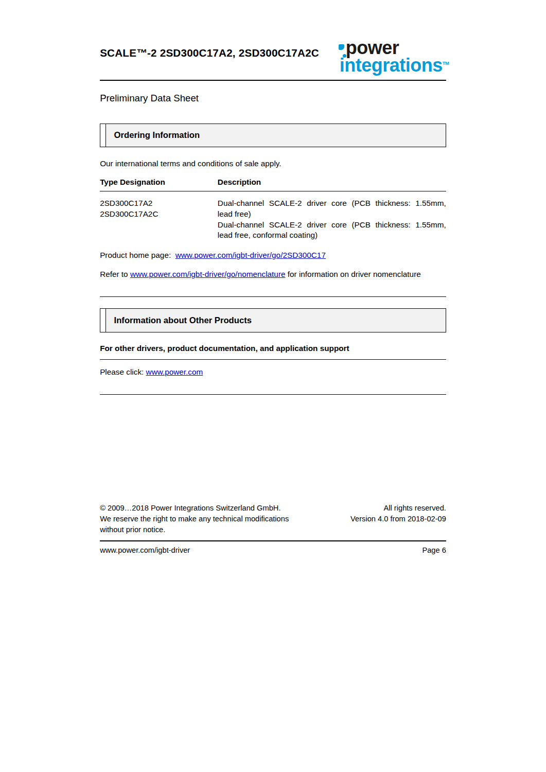SCALE™-2 2SD300C17A2, 2SD300C17A2C
power integrationsTM
Preliminary Data Sheet
Ordering Information
Our international terms and conditions of sale apply.
| Type Designation | Description |
| --- | --- |
| 2SD300C17A2 2SD300C17A2C | Dual-channel SCALE-2 driver core (PCB thickness: 1.55mm, lead free) Dual-channel SCALE-2 driver core (PCB thickness: 1.55mm, lead free, conformal coating) |
Product home page: www.power.com/igbt-driver/go/2SD300C17
Refer to www.power.com/igbt-driver/go/nomenclature for information on driver nomenclature
Information about Other Products
For other drivers, product documentation, and application support
Please click: www.power.com
© 2009…2018 Power Integrations Switzerland GmbH.
We reserve the right to make any technical modifications without prior notice.
All rights reserved.
Version 4.0 from 2018-02-09
www.power.com/igbt-driver
Page 6